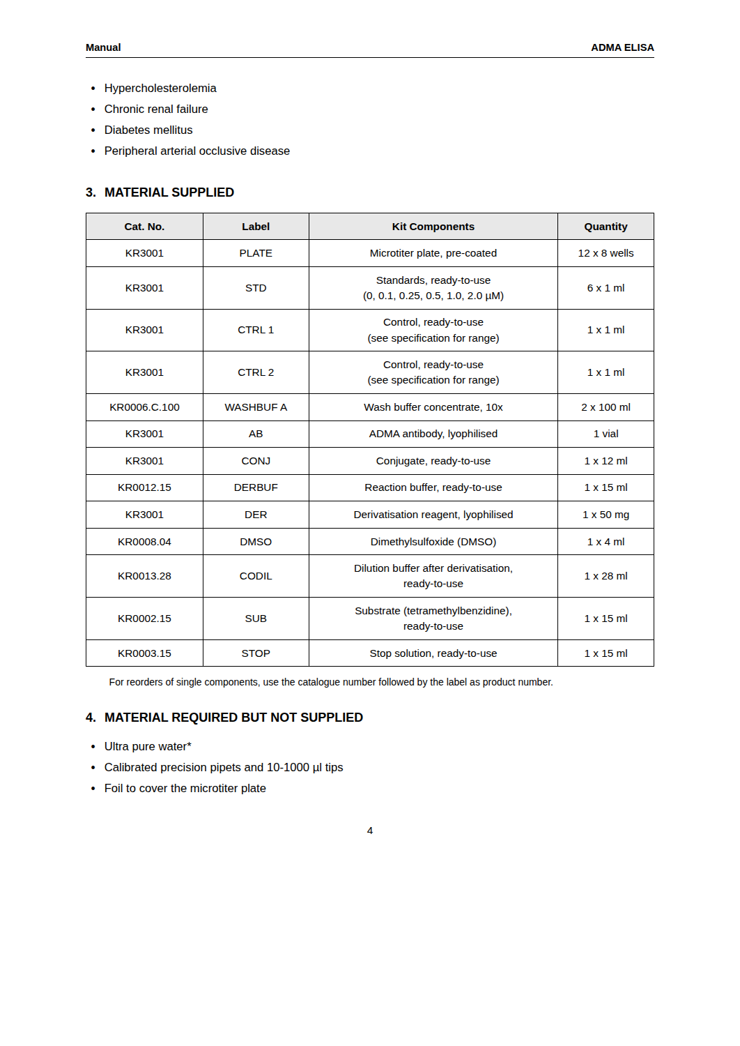Manual ADMA ELISA
Hypercholesterolemia
Chronic renal failure
Diabetes mellitus
Peripheral arterial occlusive disease
3. MATERIAL SUPPLIED
| Cat. No. | Label | Kit Components | Quantity |
| --- | --- | --- | --- |
| KR3001 | PLATE | Microtiter plate, pre-coated | 12 x 8 wells |
| KR3001 | STD | Standards, ready-to-use (0, 0.1, 0.25, 0.5, 1.0, 2.0 µM) | 6 x 1 ml |
| KR3001 | CTRL 1 | Control, ready-to-use (see specification for range) | 1 x 1 ml |
| KR3001 | CTRL 2 | Control, ready-to-use (see specification for range) | 1 x 1 ml |
| KR0006.C.100 | WASHBUF A | Wash buffer concentrate, 10x | 2 x 100 ml |
| KR3001 | AB | ADMA antibody, lyophilised | 1 vial |
| KR3001 | CONJ | Conjugate, ready-to-use | 1 x 12 ml |
| KR0012.15 | DERBUF | Reaction buffer, ready-to-use | 1 x 15 ml |
| KR3001 | DER | Derivatisation reagent, lyophilised | 1 x 50 mg |
| KR0008.04 | DMSO | Dimethylsulfoxide (DMSO) | 1 x 4 ml |
| KR0013.28 | CODIL | Dilution buffer after derivatisation, ready-to-use | 1 x 28 ml |
| KR0002.15 | SUB | Substrate (tetramethylbenzidine), ready-to-use | 1 x 15 ml |
| KR0003.15 | STOP | Stop solution, ready-to-use | 1 x 15 ml |
For reorders of single components, use the catalogue number followed by the label as product number.
4. MATERIAL REQUIRED BUT NOT SUPPLIED
Ultra pure water*
Calibrated precision pipets and 10-1000 µl tips
Foil to cover the microtiter plate
4